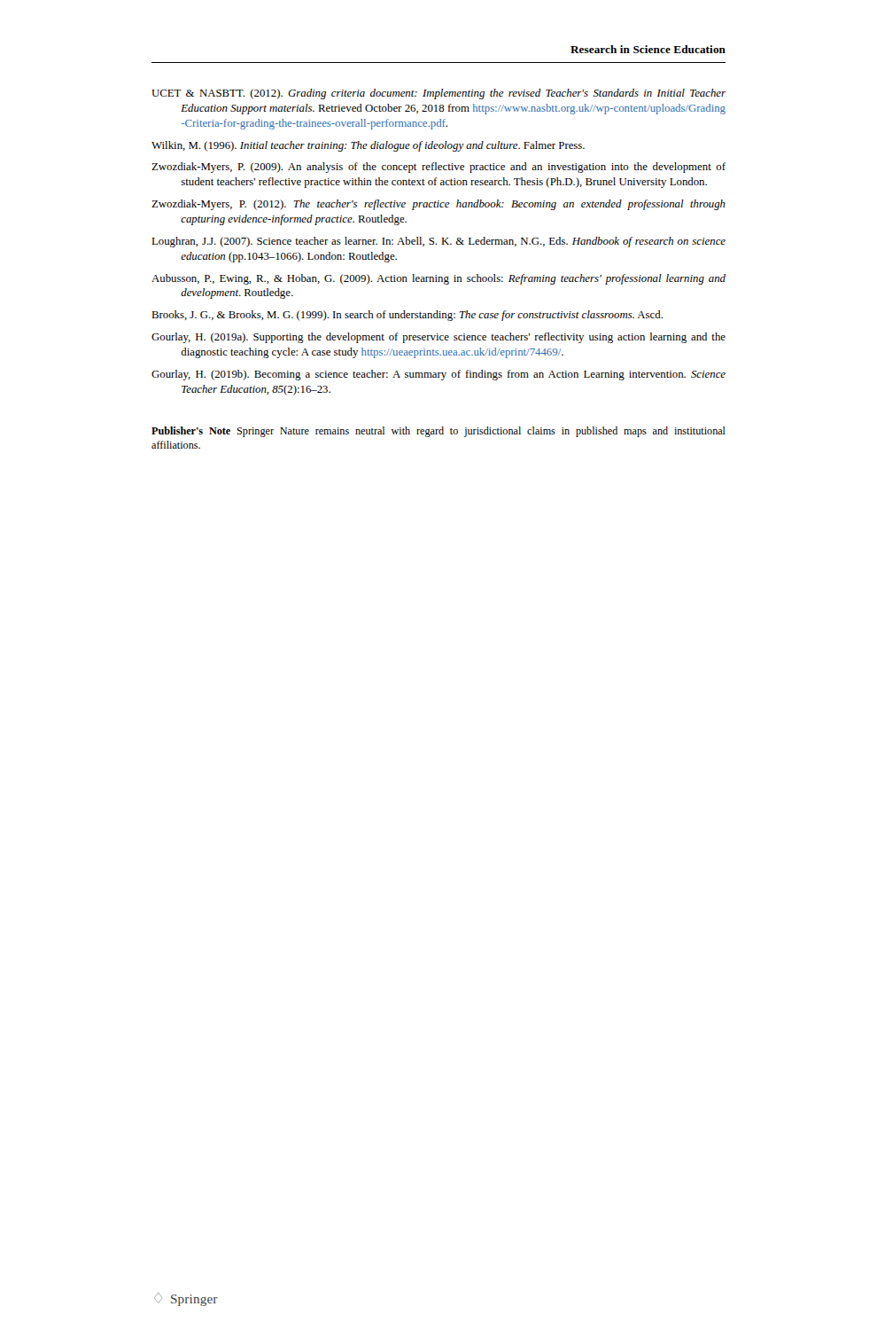Research in Science Education
UCET & NASBTT. (2012). Grading criteria document: Implementing the revised Teacher's Standards in Initial Teacher Education Support materials. Retrieved October 26, 2018 from https://www.nasbtt.org.uk//wp-content/uploads/Grading-Criteria-for-grading-the-trainees-overall-performance.pdf.
Wilkin, M. (1996). Initial teacher training: The dialogue of ideology and culture. Falmer Press.
Zwozdiak-Myers, P. (2009). An analysis of the concept reflective practice and an investigation into the development of student teachers' reflective practice within the context of action research. Thesis (Ph.D.), Brunel University London.
Zwozdiak-Myers, P. (2012). The teacher's reflective practice handbook: Becoming an extended professional through capturing evidence-informed practice. Routledge.
Loughran, J.J. (2007). Science teacher as learner. In: Abell, S. K. & Lederman, N.G., Eds. Handbook of research on science education (pp.1043–1066). London: Routledge.
Aubusson, P., Ewing, R., & Hoban, G. (2009). Action learning in schools: Reframing teachers' professional learning and development. Routledge.
Brooks, J. G., & Brooks, M. G. (1999). In search of understanding: The case for constructivist classrooms. Ascd.
Gourlay, H. (2019a). Supporting the development of preservice science teachers' reflectivity using action learning and the diagnostic teaching cycle: A case study https://ueaeprints.uea.ac.uk/id/eprint/74469/.
Gourlay, H. (2019b). Becoming a science teacher: A summary of findings from an Action Learning intervention. Science Teacher Education, 85(2):16–23.
Publisher's Note Springer Nature remains neutral with regard to jurisdictional claims in published maps and institutional affiliations.
♢ Springer